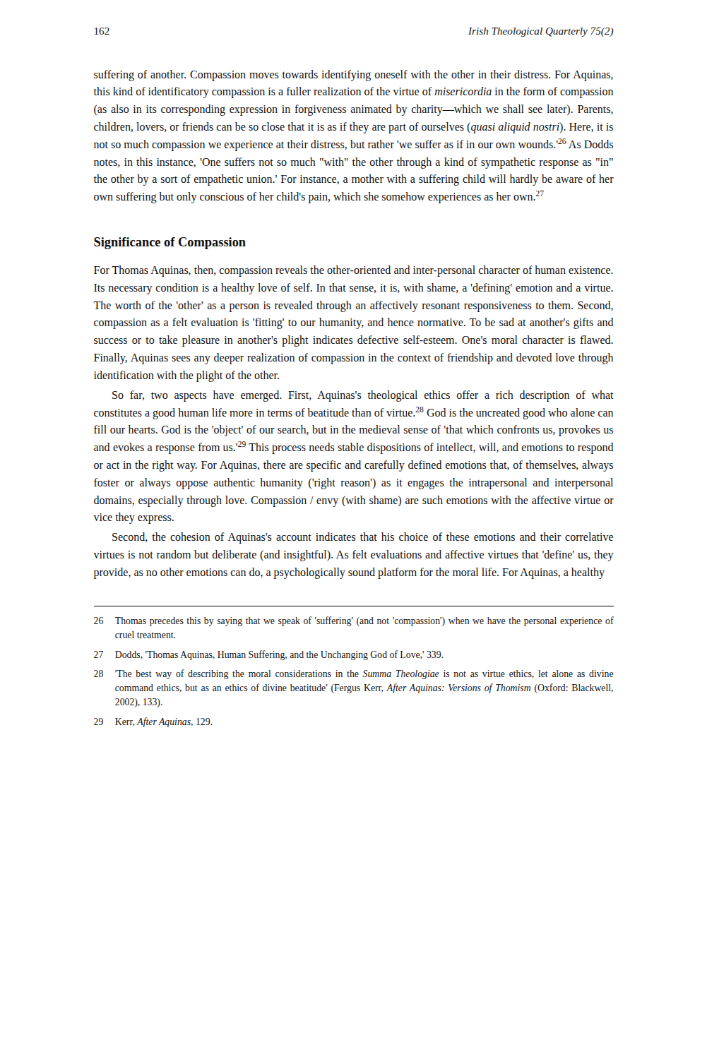162 Irish Theological Quarterly 75(2)
suffering of another. Compassion moves towards identifying oneself with the other in their distress. For Aquinas, this kind of identificatory compassion is a fuller realization of the virtue of misericordia in the form of compassion (as also in its corresponding expression in forgiveness animated by charity—which we shall see later). Parents, children, lovers, or friends can be so close that it is as if they are part of ourselves (quasi aliquid nostri). Here, it is not so much compassion we experience at their distress, but rather 'we suffer as if in our own wounds.'26 As Dodds notes, in this instance, 'One suffers not so much "with" the other through a kind of sympathetic response as "in" the other by a sort of empathetic union.' For instance, a mother with a suffering child will hardly be aware of her own suffering but only conscious of her child's pain, which she somehow experiences as her own.27
Significance of Compassion
For Thomas Aquinas, then, compassion reveals the other-oriented and inter-personal character of human existence. Its necessary condition is a healthy love of self. In that sense, it is, with shame, a 'defining' emotion and a virtue. The worth of the 'other' as a person is revealed through an affectively resonant responsiveness to them. Second, compassion as a felt evaluation is 'fitting' to our humanity, and hence normative. To be sad at another's gifts and success or to take pleasure in another's plight indicates defective self-esteem. One's moral character is flawed. Finally, Aquinas sees any deeper realization of compassion in the context of friendship and devoted love through identification with the plight of the other.
So far, two aspects have emerged. First, Aquinas's theological ethics offer a rich description of what constitutes a good human life more in terms of beatitude than of virtue.28 God is the uncreated good who alone can fill our hearts. God is the 'object' of our search, but in the medieval sense of 'that which confronts us, provokes us and evokes a response from us.'29 This process needs stable dispositions of intellect, will, and emotions to respond or act in the right way. For Aquinas, there are specific and carefully defined emotions that, of themselves, always foster or always oppose authentic humanity ('right reason') as it engages the intrapersonal and interpersonal domains, especially through love. Compassion / envy (with shame) are such emotions with the affective virtue or vice they express.
Second, the cohesion of Aquinas's account indicates that his choice of these emotions and their correlative virtues is not random but deliberate (and insightful). As felt evaluations and affective virtues that 'define' us, they provide, as no other emotions can do, a psychologically sound platform for the moral life. For Aquinas, a healthy
Thomas precedes this by saying that we speak of 'suffering' (and not 'compassion') when we have the personal experience of cruel treatment.
Dodds, 'Thomas Aquinas, Human Suffering, and the Unchanging God of Love,' 339.
'The best way of describing the moral considerations in the Summa Theologiae is not as virtue ethics, let alone as divine command ethics, but as an ethics of divine beatitude' (Fergus Kerr, After Aquinas: Versions of Thomism (Oxford: Blackwell, 2002), 133).
Kerr, After Aquinas, 129.